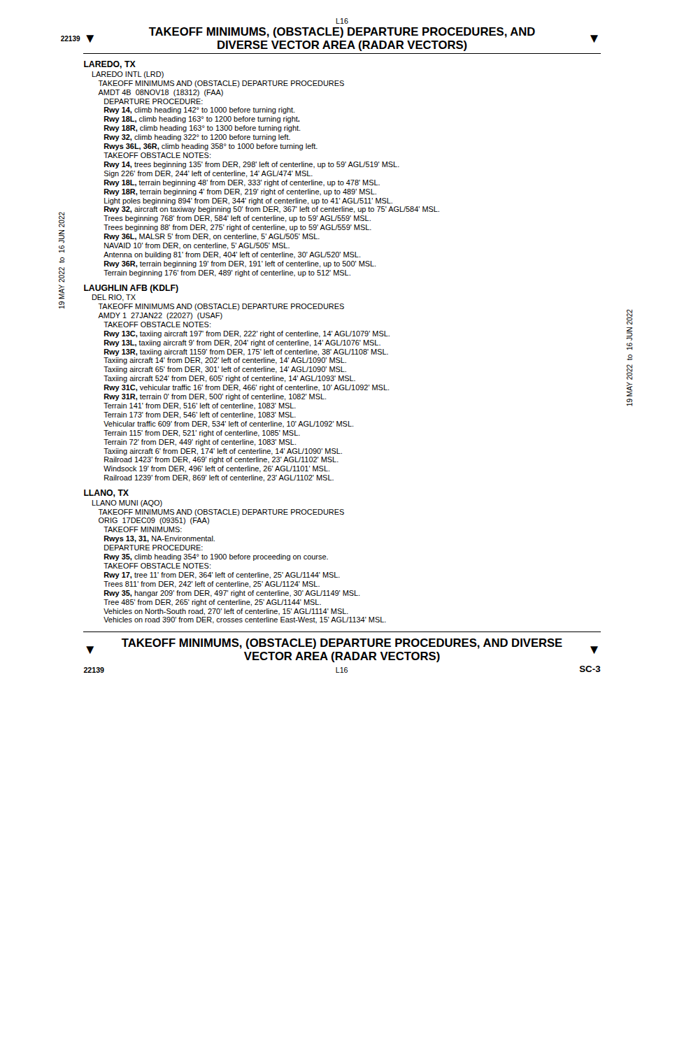L16
▼
TAKEOFF MINIMUMS, (OBSTACLE) DEPARTURE PROCEDURES, AND DIVERSE VECTOR AREA (RADAR VECTORS)
▼
22139
LAREDO, TX
LAREDO INTL (LRD)
TAKEOFF MINIMUMS AND (OBSTACLE) DEPARTURE PROCEDURES
AMDT 4B 08NOV18 (18312) (FAA)
DEPARTURE PROCEDURE:
Rwy 14, climb heading 142° to 1000 before turning right.
Rwy 18L, climb heading 163° to 1200 before turning right.
Rwy 18R, climb heading 163° to 1300 before turning right.
Rwy 32, climb heading 322° to 1200 before turning left.
Rwys 36L, 36R, climb heading 358° to 1000 before turning left.
TAKEOFF OBSTACLE NOTES:
Rwy 14, trees beginning 135' from DER, 298' left of centerline, up to 59' AGL/519' MSL.
Sign 226' from DER, 244' left of centerline, 14' AGL/474' MSL.
Rwy 18L, terrain beginning 48' from DER, 333' right of centerline, up to 478' MSL.
Rwy 18R, terrain beginning 4' from DER, 219' right of centerline, up to 489' MSL.
Light poles beginning 894' from DER, 344' right of centerline, up to 41' AGL/511' MSL.
Rwy 32, aircraft on taxiway beginning 50' from DER, 367' left of centerline, up to 75' AGL/584' MSL.
Trees beginning 768' from DER, 584' left of centerline, up to 59' AGL/559' MSL.
Trees beginning 88' from DER, 275' right of centerline, up to 59' AGL/559' MSL.
Rwy 36L, MALSR 5' from DER, on centerline, 5' AGL/505' MSL.
NAVAID 10' from DER, on centerline, 5' AGL/505' MSL.
Antenna on building 81' from DER, 404' left of centerline, 30' AGL/520' MSL.
Rwy 36R, terrain beginning 19' from DER, 191' left of centerline, up to 500' MSL.
Terrain beginning 176' from DER, 489' right of centerline, up to 512' MSL.
LAUGHLIN AFB (KDLF)
DEL RIO, TX
TAKEOFF MINIMUMS AND (OBSTACLE) DEPARTURE PROCEDURES
AMDY 1 27JAN22 (22027) (USAF)
TAKEOFF OBSTACLE NOTES:
Rwy 13C, taxiing aircraft 197' from DER, 222' right of centerline, 14' AGL/1079' MSL.
Rwy 13L, taxiing aircraft 9' from DER, 204' right of centerline, 14' AGL/1076' MSL.
Rwy 13R, taxiing aircraft 1159' from DER, 175' left of centerline, 38' AGL/1108' MSL.
Taxiing aircraft 14' from DER, 202' left of centerline, 14' AGL/1090' MSL.
Taxiing aircraft 65' from DER, 301' left of centerline, 14' AGL/1090' MSL.
Taxiing aircraft 524' from DER, 605' right of centerline, 14' AGL/1093' MSL.
Rwy 31C, vehicular traffic 16' from DER, 466' right of centerline, 10' AGL/1092' MSL.
Rwy 31R, terrain 0' from DER, 500' right of centerline, 1082' MSL.
Terrain 141' from DER, 516' left of centerline, 1083' MSL.
Terrain 173' from DER, 546' left of centerline, 1083' MSL.
Vehicular traffic 609' from DER, 534' left of centerline, 10' AGL/1092' MSL.
Terrain 115' from DER, 521' right of centerline, 1085' MSL.
Terrain 72' from DER, 449' right of centerline, 1083' MSL.
Taxiing aircraft 6' from DER, 174' left of centerline, 14' AGL/1090' MSL.
Railroad 1423' from DER, 469' right of centerline, 23' AGL/1102' MSL.
Windsock 19' from DER, 496' left of centerline, 26' AGL/1101' MSL.
Railroad 1239' from DER, 869' left of centerline, 23' AGL/1102' MSL.
LLANO, TX
LLANO MUNI (AQO)
TAKEOFF MINIMUMS AND (OBSTACLE) DEPARTURE PROCEDURES
ORIG 17DEC09 (09351) (FAA)
TAKEOFF MINIMUMS:
Rwys 13, 31, NA-Environmental.
DEPARTURE PROCEDURE:
Rwy 35, climb heading 354° to 1900 before proceeding on course.
TAKEOFF OBSTACLE NOTES:
Rwy 17, tree 11' from DER, 364' left of centerline, 25' AGL/1144' MSL.
Trees 811' from DER, 242' left of centerline, 25' AGL/1124' MSL.
Rwy 35, hangar 209' from DER, 497' right of centerline, 30' AGL/1149' MSL.
Tree 485' from DER, 265' right of centerline, 25' AGL/1144' MSL.
Vehicles on North-South road, 270' left of centerline, 15' AGL/1114' MSL.
Vehicles on road 390' from DER, crosses centerline East-West, 15' AGL/1134' MSL.
19 MAY 2022 to 16 JUN 2022
19 MAY 2022 to 16 JUN 2022
▼
TAKEOFF MINIMUMS, (OBSTACLE) DEPARTURE PROCEDURES, AND DIVERSE VECTOR AREA (RADAR VECTORS)
▼
22139
L16
SC-3